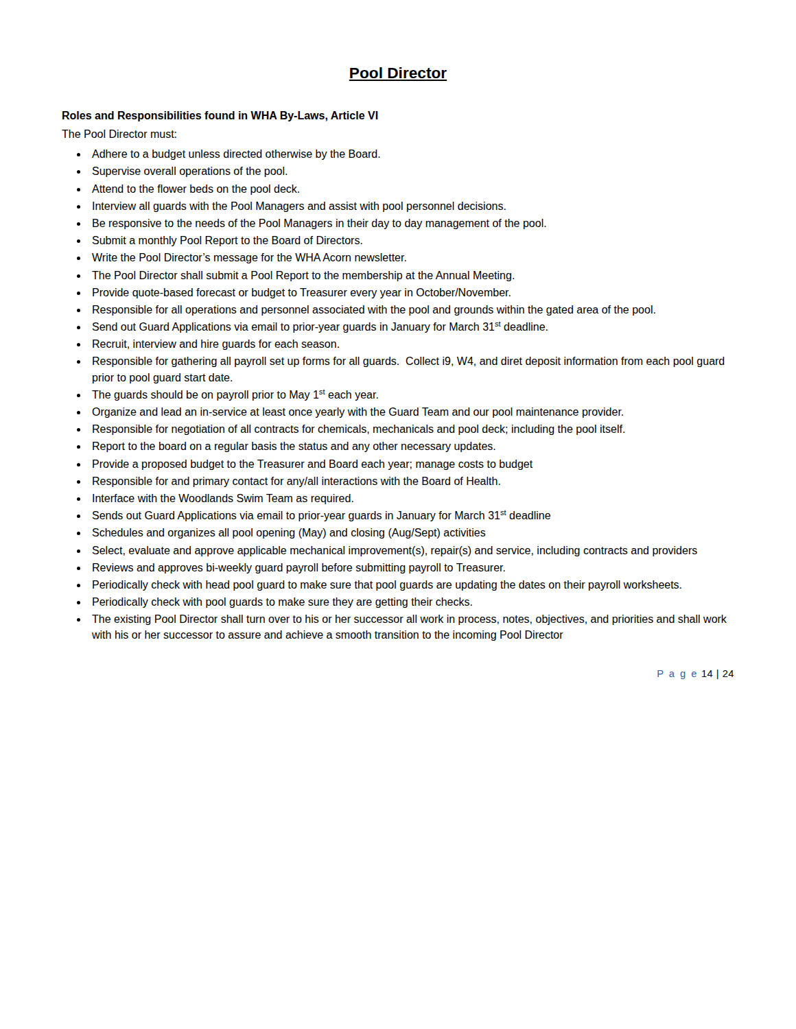Pool Director
Roles and Responsibilities found in WHA By-Laws, Article VI
The Pool Director must:
Adhere to a budget unless directed otherwise by the Board.
Supervise overall operations of the pool.
Attend to the flower beds on the pool deck.
Interview all guards with the Pool Managers and assist with pool personnel decisions.
Be responsive to the needs of the Pool Managers in their day to day management of the pool.
Submit a monthly Pool Report to the Board of Directors.
Write the Pool Director’s message for the WHA Acorn newsletter.
The Pool Director shall submit a Pool Report to the membership at the Annual Meeting.
Provide quote-based forecast or budget to Treasurer every year in October/November.
Responsible for all operations and personnel associated with the pool and grounds within the gated area of the pool.
Send out Guard Applications via email to prior-year guards in January for March 31st deadline.
Recruit, interview and hire guards for each season.
Responsible for gathering all payroll set up forms for all guards. Collect i9, W4, and diret deposit information from each pool guard prior to pool guard start date.
The guards should be on payroll prior to May 1st each year.
Organize and lead an in-service at least once yearly with the Guard Team and our pool maintenance provider.
Responsible for negotiation of all contracts for chemicals, mechanicals and pool deck; including the pool itself.
Report to the board on a regular basis the status and any other necessary updates.
Provide a proposed budget to the Treasurer and Board each year; manage costs to budget
Responsible for and primary contact for any/all interactions with the Board of Health.
Interface with the Woodlands Swim Team as required.
Sends out Guard Applications via email to prior-year guards in January for March 31st deadline
Schedules and organizes all pool opening (May) and closing (Aug/Sept) activities
Select, evaluate and approve applicable mechanical improvement(s), repair(s) and service, including contracts and providers
Reviews and approves bi-weekly guard payroll before submitting payroll to Treasurer.
Periodically check with head pool guard to make sure that pool guards are updating the dates on their payroll worksheets.
Periodically check with pool guards to make sure they are getting their checks.
The existing Pool Director shall turn over to his or her successor all work in process, notes, objectives, and priorities and shall work with his or her successor to assure and achieve a smooth transition to the incoming Pool Director
P a g e 14 | 24